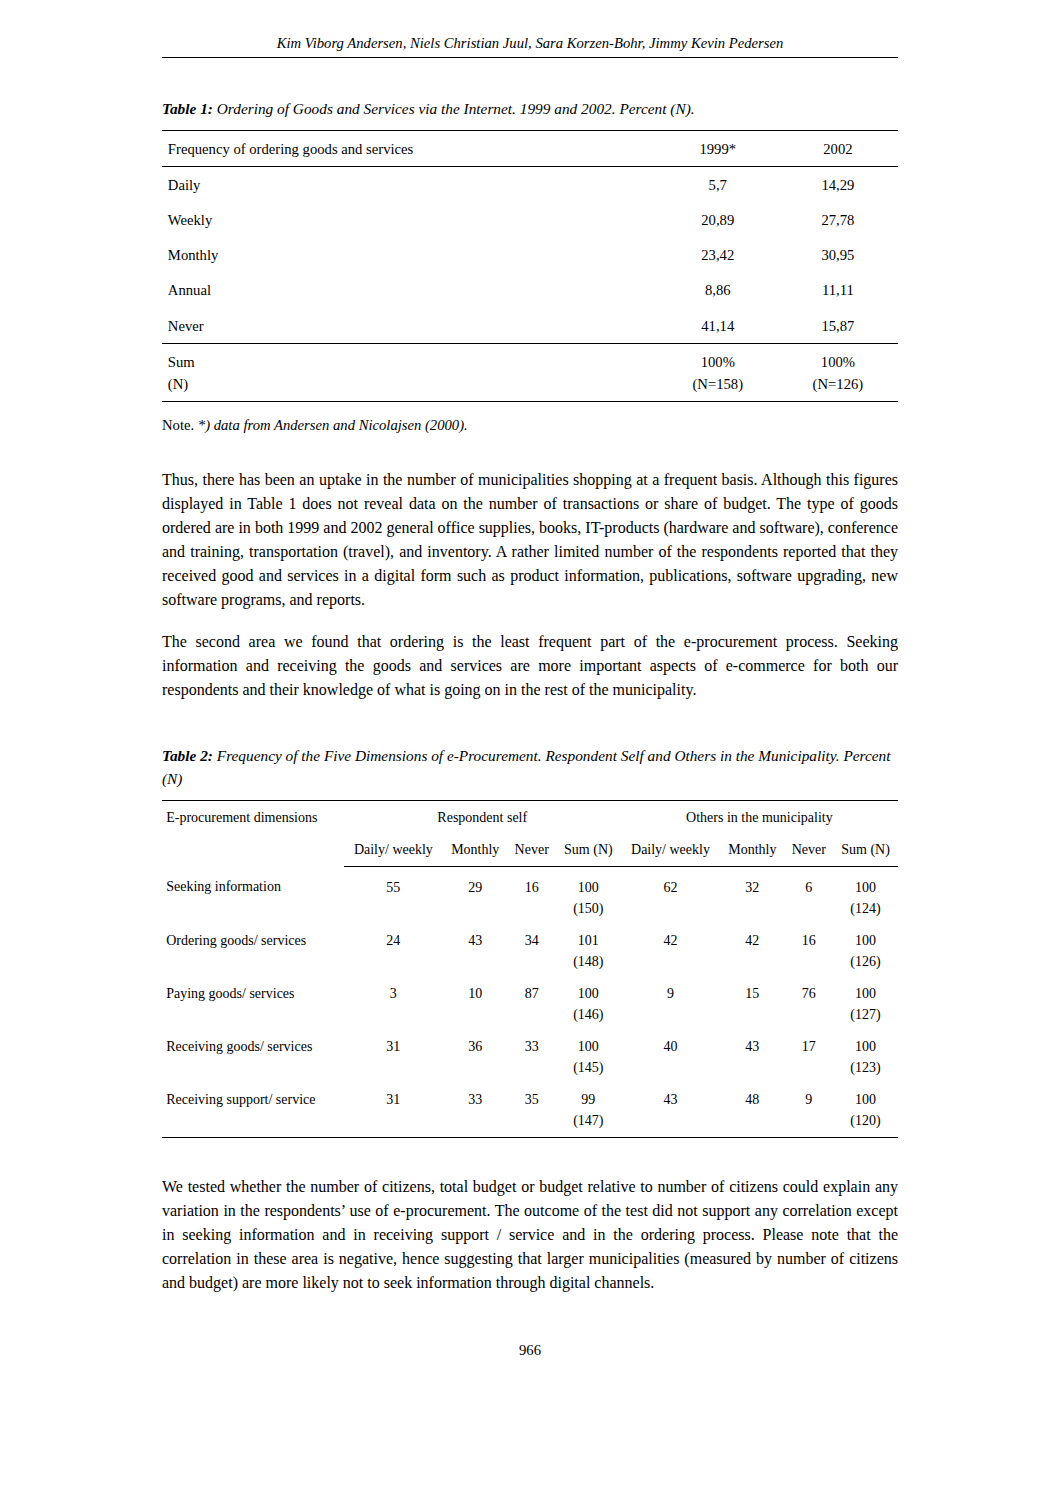Kim Viborg Andersen, Niels Christian Juul, Sara Korzen-Bohr, Jimmy Kevin Pedersen
Table 1: Ordering of Goods and Services via the Internet. 1999 and 2002. Percent (N).
| Frequency of ordering goods and services | 1999* | 2002 |
| --- | --- | --- |
| Daily | 5,7 | 14,29 |
| Weekly | 20,89 | 27,78 |
| Monthly | 23,42 | 30,95 |
| Annual | 8,86 | 11,11 |
| Never | 41,14 | 15,87 |
| Sum (N) | 100% (N=158) | 100% (N=126) |
Note. *) data from Andersen and Nicolajsen (2000).
Thus, there has been an uptake in the number of municipalities shopping at a frequent basis. Although this figures displayed in Table 1 does not reveal data on the number of transactions or share of budget. The type of goods ordered are in both 1999 and 2002 general office supplies, books, IT-products (hardware and software), conference and training, transportation (travel), and inventory. A rather limited number of the respondents reported that they received good and services in a digital form such as product information, publications, software upgrading, new software programs, and reports.
The second area we found that ordering is the least frequent part of the e-procurement process. Seeking information and receiving the goods and services are more important aspects of e-commerce for both our respondents and their knowledge of what is going on in the rest of the municipality.
Table 2: Frequency of the Five Dimensions of e-Procurement. Respondent Self and Others in the Municipality. Percent (N)
| E-procurement dimensions | Respondent self | Others in the municipality |
| --- | --- | --- |
| Daily/ weekly | Monthly | Never | Sum (N) | Daily/ weekly | Monthly | Never | Sum (N) |
| Seeking information | 55 | 29 | 16 | 100 (150) | 62 | 32 | 6 | 100 (124) |
| Ordering goods/ services | 24 | 43 | 34 | 101 (148) | 42 | 42 | 16 | 100 (126) |
| Paying goods/ services | 3 | 10 | 87 | 100 (146) | 9 | 15 | 76 | 100 (127) |
| Receiving goods/ services | 31 | 36 | 33 | 100 (145) | 40 | 43 | 17 | 100 (123) |
| Receiving support/ service | 31 | 33 | 35 | 99 (147) | 43 | 48 | 9 | 100 (120) |
We tested whether the number of citizens, total budget or budget relative to number of citizens could explain any variation in the respondents’ use of e-procurement. The outcome of the test did not support any correlation except in seeking information and in receiving support / service and in the ordering process. Please note that the correlation in these area is negative, hence suggesting that larger municipalities (measured by number of citizens and budget) are more likely not to seek information through digital channels.
966